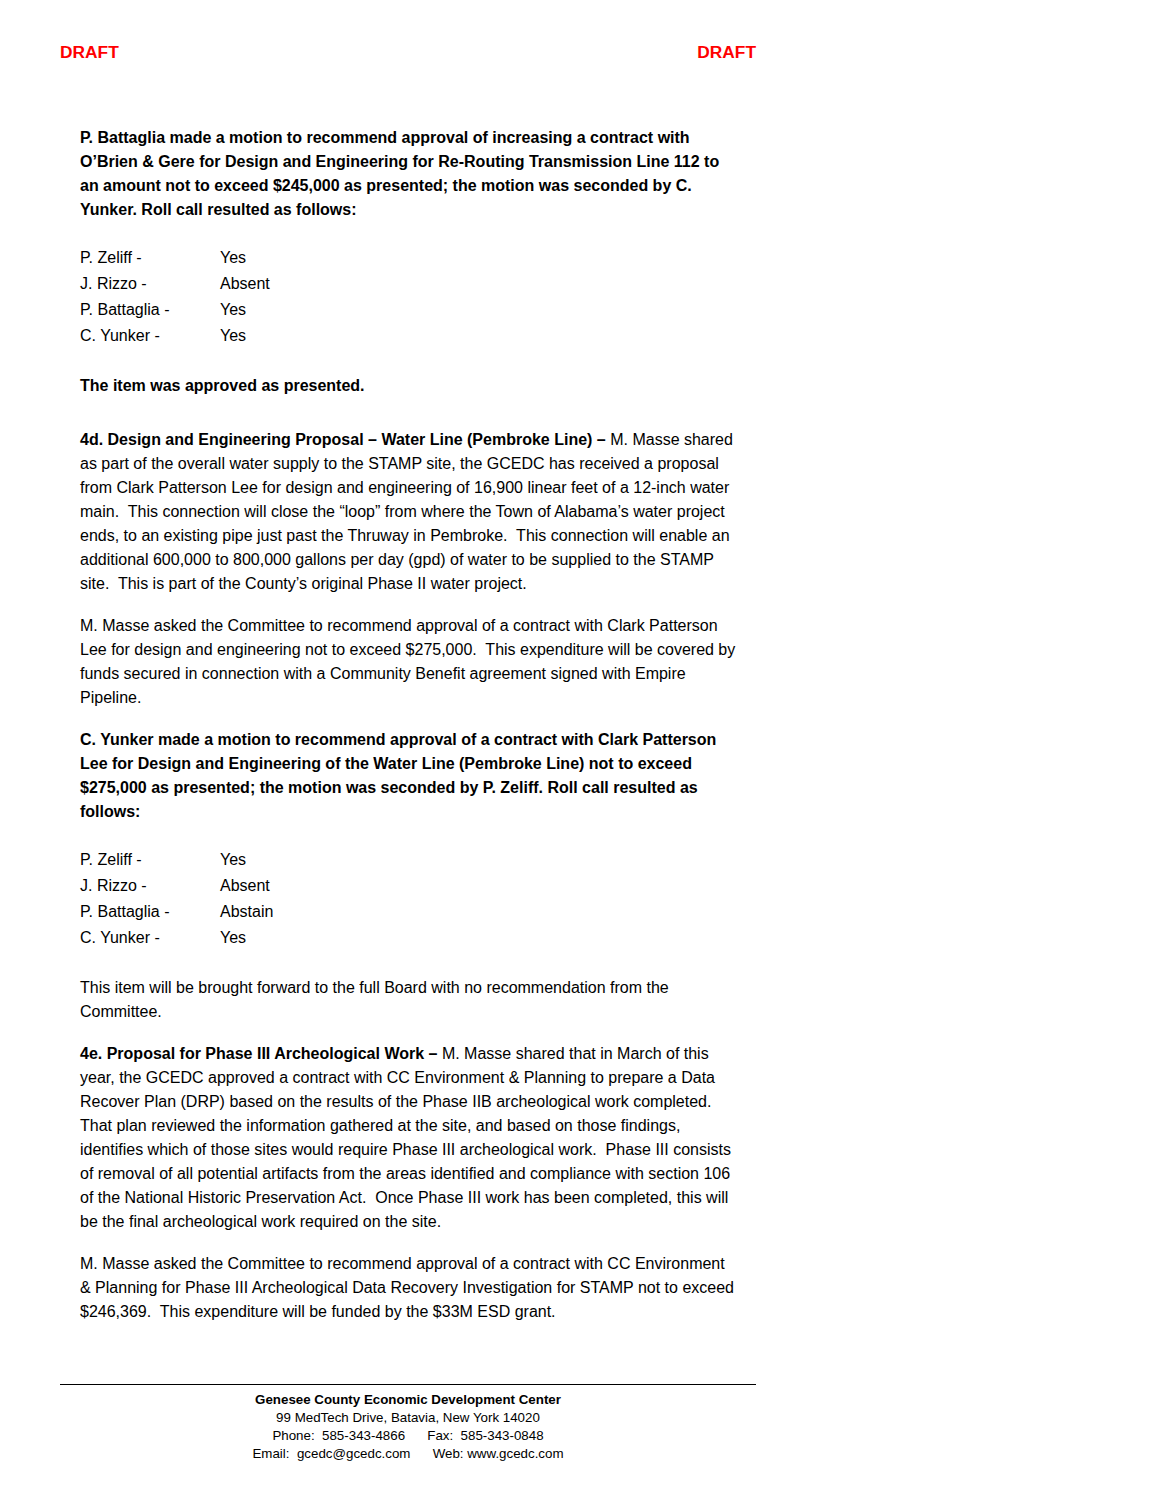DRAFT DRAFT
P. Battaglia made a motion to recommend approval of increasing a contract with O’Brien & Gere for Design and Engineering for Re-Routing Transmission Line 112 to an amount not to exceed $245,000 as presented; the motion was seconded by C. Yunker. Roll call resulted as follows:
| P. Zeliff - | Yes |
| J. Rizzo - | Absent |
| P. Battaglia - | Yes |
| C. Yunker - | Yes |
The item was approved as presented.
4d. Design and Engineering Proposal – Water Line (Pembroke Line) – M. Masse shared as part of the overall water supply to the STAMP site, the GCEDC has received a proposal from Clark Patterson Lee for design and engineering of 16,900 linear feet of a 12-inch water main. This connection will close the “loop” from where the Town of Alabama’s water project ends, to an existing pipe just past the Thruway in Pembroke. This connection will enable an additional 600,000 to 800,000 gallons per day (gpd) of water to be supplied to the STAMP site. This is part of the County’s original Phase II water project.
M. Masse asked the Committee to recommend approval of a contract with Clark Patterson Lee for design and engineering not to exceed $275,000. This expenditure will be covered by funds secured in connection with a Community Benefit agreement signed with Empire Pipeline.
C. Yunker made a motion to recommend approval of a contract with Clark Patterson Lee for Design and Engineering of the Water Line (Pembroke Line) not to exceed $275,000 as presented; the motion was seconded by P. Zeliff. Roll call resulted as follows:
| P. Zeliff - | Yes |
| J. Rizzo - | Absent |
| P. Battaglia - | Abstain |
| C. Yunker - | Yes |
This item will be brought forward to the full Board with no recommendation from the Committee.
4e. Proposal for Phase III Archeological Work – M. Masse shared that in March of this year, the GCEDC approved a contract with CC Environment & Planning to prepare a Data Recover Plan (DRP) based on the results of the Phase IIB archeological work completed. That plan reviewed the information gathered at the site, and based on those findings, identifies which of those sites would require Phase III archeological work. Phase III consists of removal of all potential artifacts from the areas identified and compliance with section 106 of the National Historic Preservation Act. Once Phase III work has been completed, this will be the final archeological work required on the site.
M. Masse asked the Committee to recommend approval of a contract with CC Environment & Planning for Phase III Archeological Data Recovery Investigation for STAMP not to exceed $246,369. This expenditure will be funded by the $33M ESD grant.
Genesee County Economic Development Center
99 MedTech Drive, Batavia, New York 14020
Phone: 585-343-4866 Fax: 585-343-0848
Email: gcedc@gcedc.com Web: www.gcedc.com